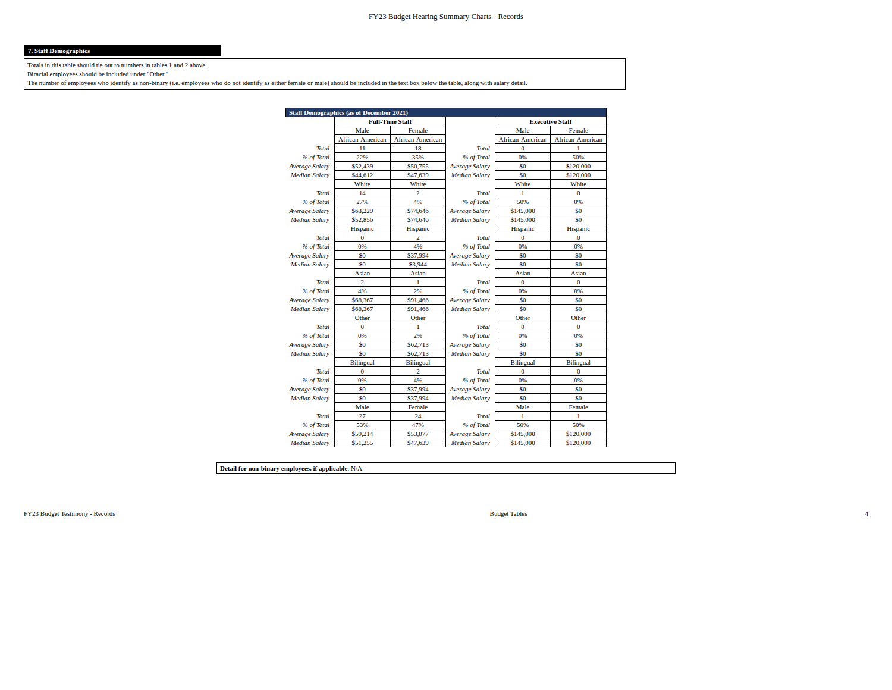FY23 Budget Hearing Summary Charts - Records
7. Staff Demographics
Totals in this table should tie out to numbers in tables 1 and 2 above.
Biracial employees should be included under "Other."
The number of employees who identify as non-binary (i.e. employees who do not identify as either female or male) should be included in the text box below the table, along with salary detail.
| Staff Demographics (as of December 2021) |
| | Full-Time Staff | | Executive Staff |
| | Male | Female | | Male | Female |
| | African-American | African-American | | African-American | African-American |
| Total | 11 | 18 | Total | 0 | 1 |
| % of Total | 22% | 35% | % of Total | 0% | 50% |
| Average Salary | $52,439 | $50,755 | Average Salary | $0 | $120,000 |
| Median Salary | $44,612 | $47,639 | Median Salary | $0 | $120,000 |
| | White | White | | White | White |
| Total | 14 | 2 | Total | 1 | 0 |
| % of Total | 27% | 4% | % of Total | 50% | 0% |
| Average Salary | $63,229 | $74,646 | Average Salary | $145,000 | $0 |
| Median Salary | $52,856 | $74,646 | Median Salary | $145,000 | $0 |
| | Hispanic | Hispanic | | Hispanic | Hispanic |
| Total | 0 | 2 | Total | 0 | 0 |
| % of Total | 0% | 4% | % of Total | 0% | 0% |
| Average Salary | $0 | $37,994 | Average Salary | $0 | $0 |
| Median Salary | $0 | $3,944 | Median Salary | $0 | $0 |
| | Asian | Asian | | Asian | Asian |
| Total | 2 | 1 | Total | 0 | 0 |
| % of Total | 4% | 2% | % of Total | 0% | 0% |
| Average Salary | $68,367 | $91,466 | Average Salary | $0 | $0 |
| Median Salary | $68,367 | $91,466 | Median Salary | $0 | $0 |
| | Other | Other | | Other | Other |
| Total | 0 | 1 | Total | 0 | 0 |
| % of Total | 0% | 2% | % of Total | 0% | 0% |
| Average Salary | $0 | $62,713 | Average Salary | $0 | $0 |
| Median Salary | $0 | $62,713 | Median Salary | $0 | $0 |
| | Bilingual | Bilingual | | Bilingual | Bilingual |
| Total | 0 | 2 | Total | 0 | 0 |
| % of Total | 0% | 4% | % of Total | 0% | 0% |
| Average Salary | $0 | $37,994 | Average Salary | $0 | $0 |
| Median Salary | $0 | $37,994 | Median Salary | $0 | $0 |
| | Male | Female | | Male | Female |
| Total | 27 | 24 | Total | 1 | 1 |
| % of Total | 53% | 47% | % of Total | 50% | 50% |
| Average Salary | $59,214 | $53,877 | Average Salary | $145,000 | $120,000 |
| Median Salary | $51,255 | $47,639 | Median Salary | $145,000 | $120,000 |
Detail for non-binary employees, if applicable: N/A
FY23 Budget Testimony - Records
Budget Tables
4